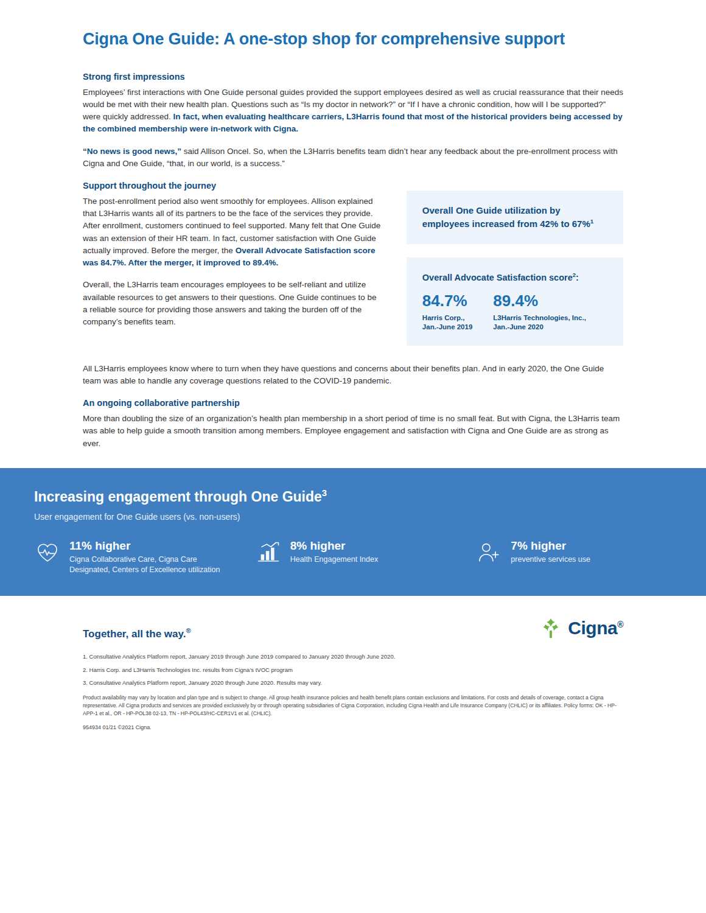Cigna One Guide: A one-stop shop for comprehensive support
Strong first impressions
Employees’ first interactions with One Guide personal guides provided the support employees desired as well as crucial reassurance that their needs would be met with their new health plan. Questions such as “Is my doctor in network?” or “If I have a chronic condition, how will I be supported?” were quickly addressed. In fact, when evaluating healthcare carriers, L3Harris found that most of the historical providers being accessed by the combined membership were in-network with Cigna.
“No news is good news,” said Allison Oncel. So, when the L3Harris benefits team didn’t hear any feedback about the pre-enrollment process with Cigna and One Guide, “that, in our world, is a success.”
Support throughout the journey
The post-enrollment period also went smoothly for employees. Allison explained that L3Harris wants all of its partners to be the face of the services they provide. After enrollment, customers continued to feel supported. Many felt that One Guide was an extension of their HR team. In fact, customer satisfaction with One Guide actually improved. Before the merger, the Overall Advocate Satisfaction score was 84.7%. After the merger, it improved to 89.4%.
Overall, the L3Harris team encourages employees to be self-reliant and utilize available resources to get answers to their questions. One Guide continues to be a reliable source for providing those answers and taking the burden off of the company’s benefits team.
Overall One Guide utilization by employees increased from 42% to 67%1
Overall Advocate Satisfaction score2:
84.7%
Harris Corp.,
Jan.-June 2019
89.4%
L3Harris Technologies, Inc.,
Jan.-June 2020
All L3Harris employees know where to turn when they have questions and concerns about their benefits plan. And in early 2020, the One Guide team was able to handle any coverage questions related to the COVID-19 pandemic.
An ongoing collaborative partnership
More than doubling the size of an organization’s health plan membership in a short period of time is no small feat. But with Cigna, the L3Harris team was able to help guide a smooth transition among members. Employee engagement and satisfaction with Cigna and One Guide are as strong as ever.
Increasing engagement through One Guide3
User engagement for One Guide users (vs. non-users)
11% higher
Cigna Collaborative Care, Cigna Care Designated, Centers of Excellence utilization
8% higher
Health Engagement Index
7% higher
preventive services use
Together, all the way.®
Cigna®
1. Consultative Analytics Platform report, January 2019 through June 2019 compared to January 2020 through June 2020.
2. Harris Corp. and L3Harris Technologies Inc. results from Cigna’s tVOC program
3. Consultative Analytics Platform report, January 2020 through June 2020. Results may vary.
Product availability may vary by location and plan type and is subject to change. All group health insurance policies and health benefit plans contain exclusions and limitations. For costs and details of coverage, contact a Cigna representative. All Cigna products and services are provided exclusively by or through operating subsidiaries of Cigna Corporation, including Cigna Health and Life Insurance Company (CHLIC) or its affiliates. Policy forms: OK - HP-APP-1 et al., OR - HP-POL38 02-13, TN - HP-POL43/HC-CER1V1 et al. (CHLIC).
954934 01/21 ©2021 Cigna.